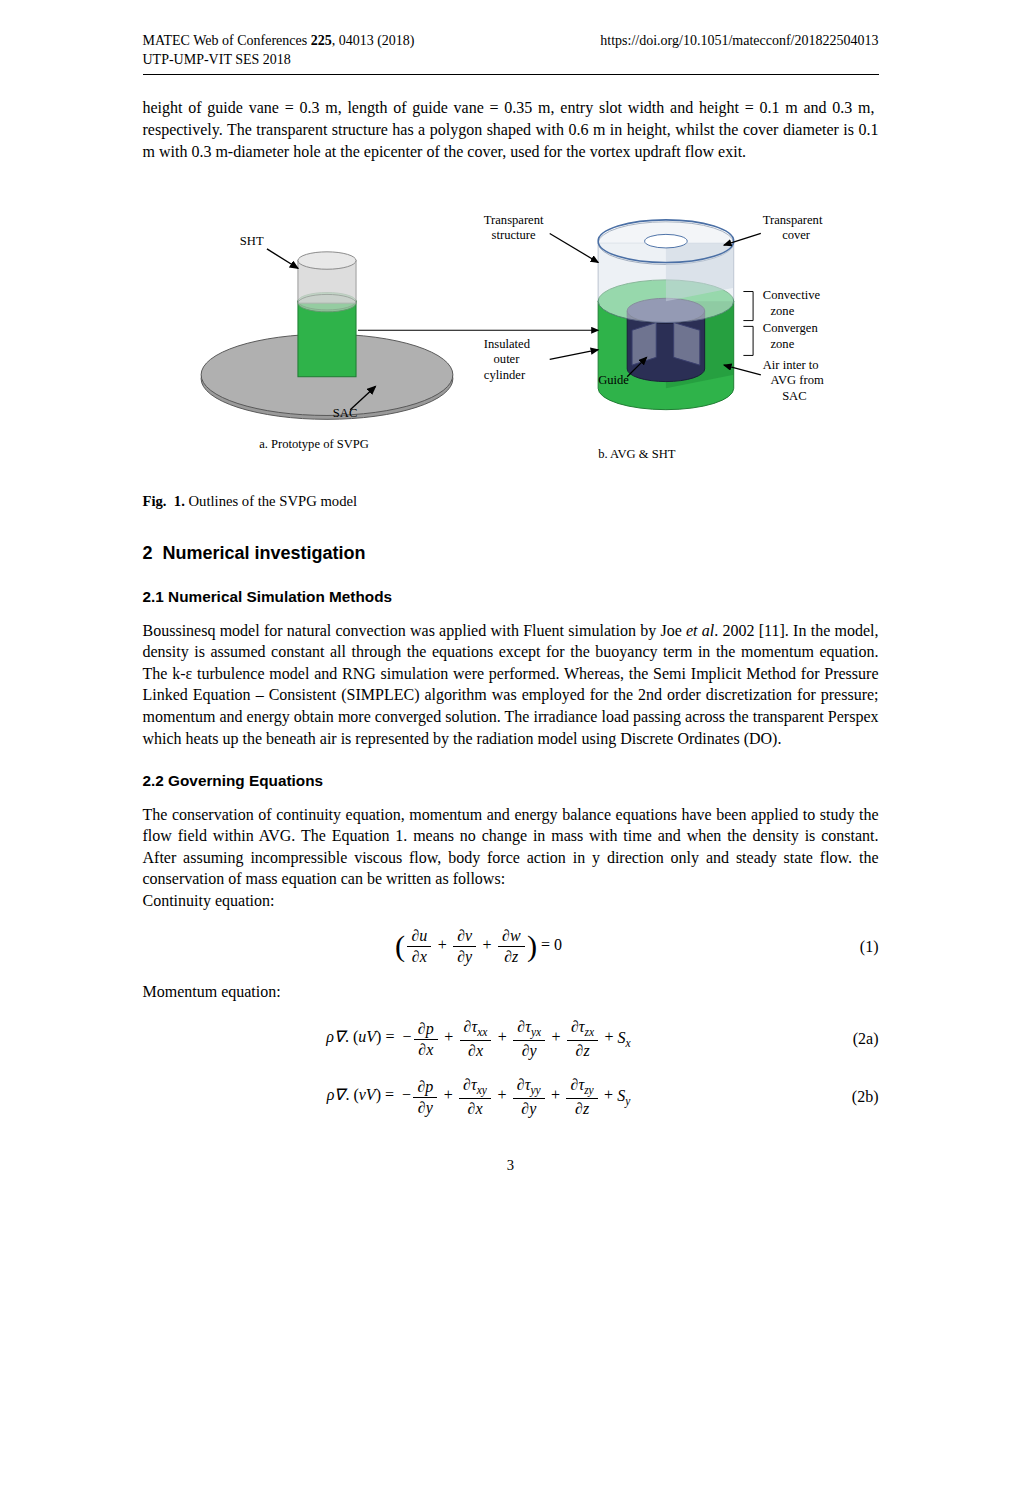MATEC Web of Conferences 225, 04013 (2018)
UTP-UMP-VIT SES 2018
https://doi.org/10.1051/matecconf/201822504013
height of guide vane = 0.3 m, length of guide vane = 0.35 m, entry slot width and height = 0.1 m and 0.3 m, respectively. The transparent structure has a polygon shaped with 0.6 m in height, whilst the cover diameter is 0.1 m with 0.3 m-diameter hole at the epicenter of the cover, used for the vortex updraft flow exit.
SHT SAC a. Prototype of SVPG Transparent structure Transparent cover Convective zone Convergen zone Insulated outer cylinder Guide Air inter to AVG from SAC b. AVG & SHT
Fig. 1. Outlines of the SVPG model
2 Numerical investigation
2.1 Numerical Simulation Methods
Boussinesq model for natural convection was applied with Fluent simulation by Joe et al. 2002 [11]. In the model, density is assumed constant all through the equations except for the buoyancy term in the momentum equation. The k-ε turbulence model and RNG simulation were performed. Whereas, the Semi Implicit Method for Pressure Linked Equation – Consistent (SIMPLEC) algorithm was employed for the 2nd order discretization for pressure; momentum and energy obtain more converged solution. The irradiance load passing across the transparent Perspex which heats up the beneath air is represented by the radiation model using Discrete Ordinates (DO).
2.2 Governing Equations
The conservation of continuity equation, momentum and energy balance equations have been applied to study the flow field within AVG. The Equation 1. means no change in mass with time and when the density is constant. After assuming incompressible viscous flow, body force action in y direction only and steady state flow. the conservation of mass equation can be written as follows:
Continuity equation:
(∂u∂x + ∂v∂y + ∂w∂z) = 0
(1)
Momentum equation:
ρ∇. (uV) = −∂p∂x + ∂τxx∂x + ∂τyx∂y + ∂τzx∂z + Sx
(2a)
ρ∇. (vV) = −∂p∂y + ∂τxy∂x + ∂τyy∂y + ∂τzy∂z + Sy
(2b)
3